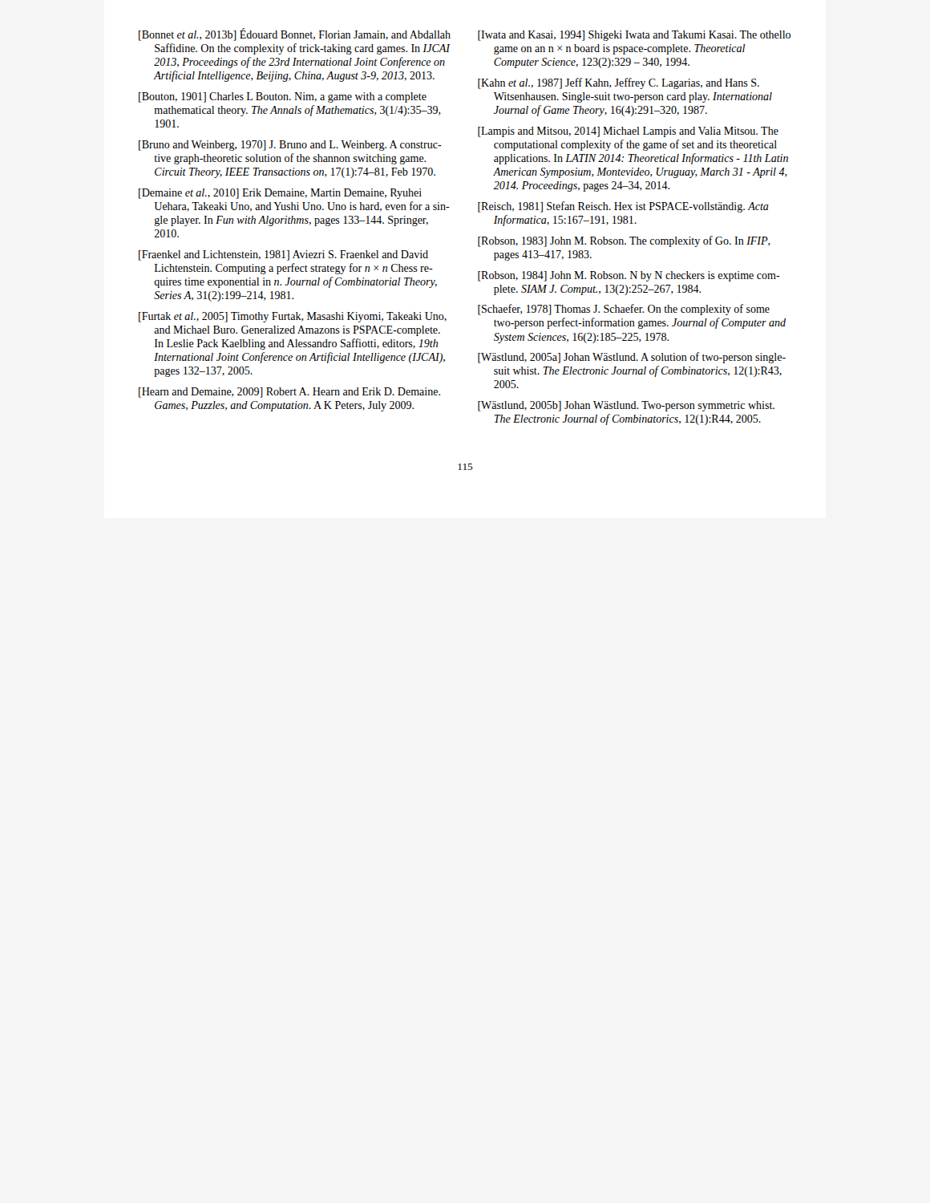[Bonnet et al., 2013b] Édouard Bonnet, Florian Jamain, and Abdallah Saffidine. On the complexity of trick-taking card games. In IJCAI 2013, Proceedings of the 23rd International Joint Conference on Artificial Intelligence, Beijing, China, August 3-9, 2013, 2013.
[Bouton, 1901] Charles L Bouton. Nim, a game with a complete mathematical theory. The Annals of Mathematics, 3(1/4):35–39, 1901.
[Bruno and Weinberg, 1970] J. Bruno and L. Weinberg. A constructive graph-theoretic solution of the shannon switching game. Circuit Theory, IEEE Transactions on, 17(1):74–81, Feb 1970.
[Demaine et al., 2010] Erik Demaine, Martin Demaine, Ryuhei Uehara, Takeaki Uno, and Yushi Uno. Uno is hard, even for a single player. In Fun with Algorithms, pages 133–144. Springer, 2010.
[Fraenkel and Lichtenstein, 1981] Aviezri S. Fraenkel and David Lichtenstein. Computing a perfect strategy for n × n Chess requires time exponential in n. Journal of Combinatorial Theory, Series A, 31(2):199–214, 1981.
[Furtak et al., 2005] Timothy Furtak, Masashi Kiyomi, Takeaki Uno, and Michael Buro. Generalized Amazons is PSPACE-complete. In Leslie Pack Kaelbling and Alessandro Saffiotti, editors, 19th International Joint Conference on Artificial Intelligence (IJCAI), pages 132–137, 2005.
[Hearn and Demaine, 2009] Robert A. Hearn and Erik D. Demaine. Games, Puzzles, and Computation. A K Peters, July 2009.
[Iwata and Kasai, 1994] Shigeki Iwata and Takumi Kasai. The othello game on an n × n board is pspace-complete. Theoretical Computer Science, 123(2):329 – 340, 1994.
[Kahn et al., 1987] Jeff Kahn, Jeffrey C. Lagarias, and Hans S. Witsenhausen. Single-suit two-person card play. International Journal of Game Theory, 16(4):291–320, 1987.
[Lampis and Mitsou, 2014] Michael Lampis and Valia Mitsou. The computational complexity of the game of set and its theoretical applications. In LATIN 2014: Theoretical Informatics - 11th Latin American Symposium, Montevideo, Uruguay, March 31 - April 4, 2014. Proceedings, pages 24–34, 2014.
[Reisch, 1981] Stefan Reisch. Hex ist PSPACE-vollständig. Acta Informatica, 15:167–191, 1981.
[Robson, 1983] John M. Robson. The complexity of Go. In IFIP, pages 413–417, 1983.
[Robson, 1984] John M. Robson. N by N checkers is exptime complete. SIAM J. Comput., 13(2):252–267, 1984.
[Schaefer, 1978] Thomas J. Schaefer. On the complexity of some two-person perfect-information games. Journal of Computer and System Sciences, 16(2):185–225, 1978.
[Wästlund, 2005a] Johan Wästlund. A solution of two-person single-suit whist. The Electronic Journal of Combinatorics, 12(1):R43, 2005.
[Wästlund, 2005b] Johan Wästlund. Two-person symmetric whist. The Electronic Journal of Combinatorics, 12(1):R44, 2005.
115